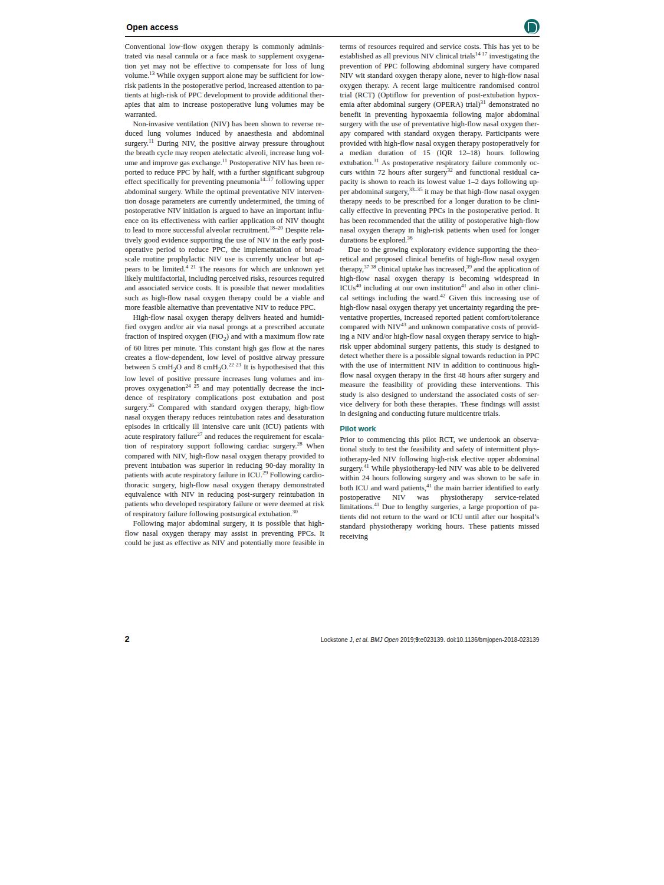Open access
Conventional low-flow oxygen therapy is commonly administrated via nasal cannula or a face mask to supplement oxygenation yet may not be effective to compensate for loss of lung volume.13 While oxygen support alone may be sufficient for low-risk patients in the postoperative period, increased attention to patients at high-risk of PPC development to provide additional therapies that aim to increase postoperative lung volumes may be warranted.
Non-invasive ventilation (NIV) has been shown to reverse reduced lung volumes induced by anaesthesia and abdominal surgery.11 During NIV, the positive airway pressure throughout the breath cycle may reopen atelectatic alveoli, increase lung volume and improve gas exchange.11 Postoperative NIV has been reported to reduce PPC by half, with a further significant subgroup effect specifically for preventing pneumonia14–17 following upper abdominal surgery. While the optimal preventative NIV intervention dosage parameters are currently undetermined, the timing of postoperative NIV initiation is argued to have an important influence on its effectiveness with earlier application of NIV thought to lead to more successful alveolar recruitment.18–20 Despite relatively good evidence supporting the use of NIV in the early postoperative period to reduce PPC, the implementation of broad-scale routine prophylactic NIV use is currently unclear but appears to be limited.4 21 The reasons for which are unknown yet likely multifactorial, including perceived risks, resources required and associated service costs. It is possible that newer modalities such as high-flow nasal oxygen therapy could be a viable and more feasible alternative than preventative NIV to reduce PPC.
High-flow nasal oxygen therapy delivers heated and humidified oxygen and/or air via nasal prongs at a prescribed accurate fraction of inspired oxygen (FiO2) and with a maximum flow rate of 60 litres per minute. This constant high gas flow at the nares creates a flow-dependent, low level of positive airway pressure between 5 cmH2O and 8 cmH2O.22 23 It is hypothesised that this low level of positive pressure increases lung volumes and improves oxygenation24 25 and may potentially decrease the incidence of respiratory complications post extubation and post surgery.26 Compared with standard oxygen therapy, high-flow nasal oxygen therapy reduces reintubation rates and desaturation episodes in critically ill intensive care unit (ICU) patients with acute respiratory failure27 and reduces the requirement for escalation of respiratory support following cardiac surgery.28 When compared with NIV, high-flow nasal oxygen therapy provided to prevent intubation was superior in reducing 90-day morality in patients with acute respiratory failure in ICU.29 Following cardiothoracic surgery, high-flow nasal oxygen therapy demonstrated equivalence with NIV in reducing post-surgery reintubation in patients who developed respiratory failure or were deemed at risk of respiratory failure following postsurgical extubation.30
Following major abdominal surgery, it is possible that high-flow nasal oxygen therapy may assist in preventing PPCs. It could be just as effective as NIV and potentially more feasible in terms of resources required and service costs. This has yet to be established as all previous NIV clinical trials14 17 investigating the prevention of PPC following abdominal surgery have compared NIV wit standard oxygen therapy alone, never to high-flow nasal oxygen therapy. A recent large multicentre randomised control trial (RCT) (Optiflow for prevention of post-extubation hypoxemia after abdominal surgery (OPERA) trial)31 demonstrated no benefit in preventing hypoxaemia following major abdominal surgery with the use of preventative high-flow nasal oxygen therapy compared with standard oxygen therapy. Participants were provided with high-flow nasal oxygen therapy postoperatively for a median duration of 15 (IQR 12–18) hours following extubation.31 As postoperative respiratory failure commonly occurs within 72 hours after surgery32 and functional residual capacity is shown to reach its lowest value 1–2 days following upper abdominal surgery,33–35 it may be that high-flow nasal oxygen therapy needs to be prescribed for a longer duration to be clinically effective in preventing PPCs in the postoperative period. It has been recommended that the utility of postoperative high-flow nasal oxygen therapy in high-risk patients when used for longer durations be explored.36
Due to the growing exploratory evidence supporting the theoretical and proposed clinical benefits of high-flow nasal oxygen therapy,37 38 clinical uptake has increased,39 and the application of high-flow nasal oxygen therapy is becoming widespread in ICUs40 including at our own institution41 and also in other clinical settings including the ward.42 Given this increasing use of high-flow nasal oxygen therapy yet uncertainty regarding the preventative properties, increased reported patient comfort/tolerance compared with NIV43 and unknown comparative costs of providing a NIV and/or high-flow nasal oxygen therapy service to high-risk upper abdominal surgery patients, this study is designed to detect whether there is a possible signal towards reduction in PPC with the use of intermittent NIV in addition to continuous high-flow nasal oxygen therapy in the first 48 hours after surgery and measure the feasibility of providing these interventions. This study is also designed to understand the associated costs of service delivery for both these therapies. These findings will assist in designing and conducting future multicentre trials.
Pilot work
Prior to commencing this pilot RCT, we undertook an observational study to test the feasibility and safety of intermittent physiotherapy-led NIV following high-risk elective upper abdominal surgery.41 While physiotherapy-led NIV was able to be delivered within 24 hours following surgery and was shown to be safe in both ICU and ward patients,41 the main barrier identified to early postoperative NIV was physiotherapy service-related limitations.41 Due to lengthy surgeries, a large proportion of patients did not return to the ward or ICU until after our hospital’s standard physiotherapy working hours. These patients missed receiving
2
Lockstone J, et al. BMJ Open 2019;9:e023139. doi:10.1136/bmjopen-2018-023139